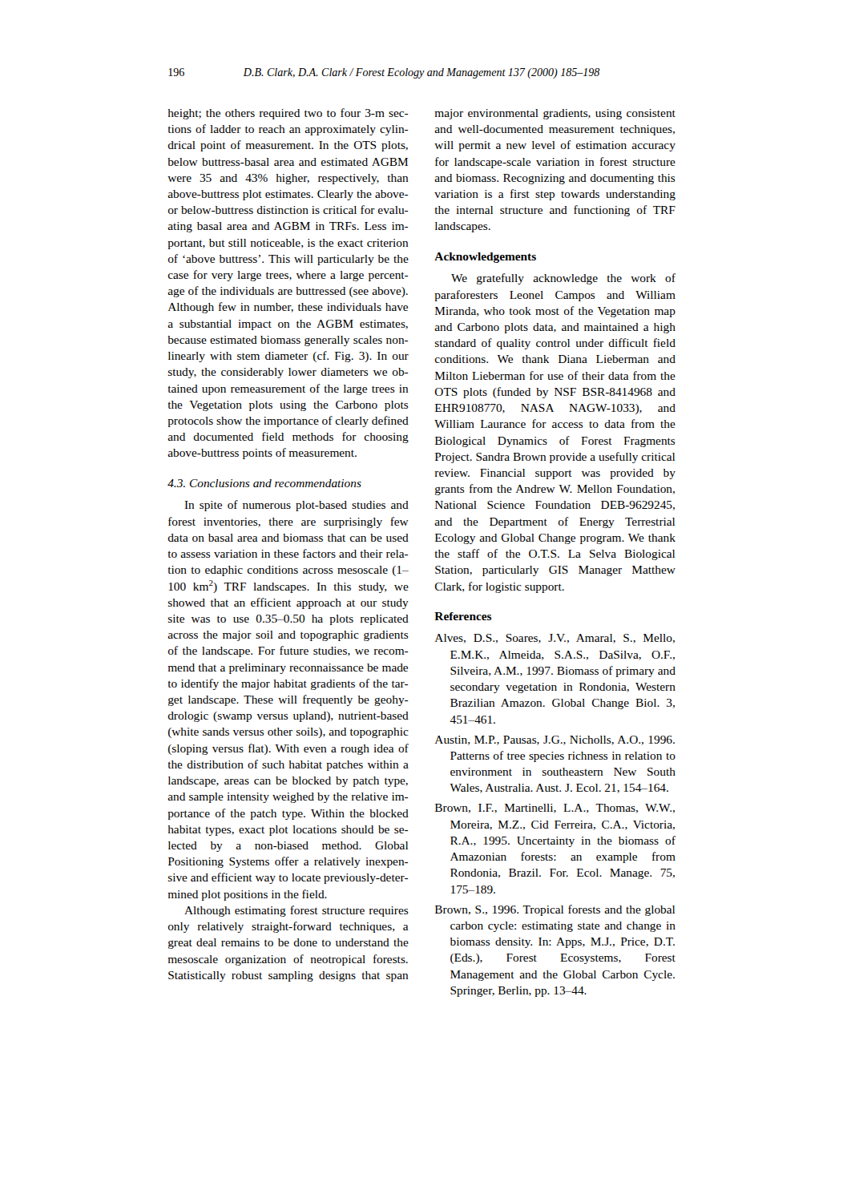196
D.B. Clark, D.A. Clark / Forest Ecology and Management 137 (2000) 185–198
height; the others required two to four 3-m sections of ladder to reach an approximately cylindrical point of measurement. In the OTS plots, below buttress-basal area and estimated AGBM were 35 and 43% higher, respectively, than above-buttress plot estimates. Clearly the above- or below-buttress distinction is critical for evaluating basal area and AGBM in TRFs. Less important, but still noticeable, is the exact criterion of ‘above buttress’. This will particularly be the case for very large trees, where a large percentage of the individuals are buttressed (see above). Although few in number, these individuals have a substantial impact on the AGBM estimates, because estimated biomass generally scales non-linearly with stem diameter (cf. Fig. 3). In our study, the considerably lower diameters we obtained upon remeasurement of the large trees in the Vegetation plots using the Carbono plots protocols show the importance of clearly defined and documented field methods for choosing above-buttress points of measurement.
4.3. Conclusions and recommendations
In spite of numerous plot-based studies and forest inventories, there are surprisingly few data on basal area and biomass that can be used to assess variation in these factors and their relation to edaphic conditions across mesoscale (1–100 km2) TRF landscapes. In this study, we showed that an efficient approach at our study site was to use 0.35–0.50 ha plots replicated across the major soil and topographic gradients of the landscape. For future studies, we recommend that a preliminary reconnaissance be made to identify the major habitat gradients of the target landscape. These will frequently be geohydrologic (swamp versus upland), nutrient-based (white sands versus other soils), and topographic (sloping versus flat). With even a rough idea of the distribution of such habitat patches within a landscape, areas can be blocked by patch type, and sample intensity weighed by the relative importance of the patch type. Within the blocked habitat types, exact plot locations should be selected by a non-biased method. Global Positioning Systems offer a relatively inexpensive and efficient way to locate previously-determined plot positions in the field.
Although estimating forest structure requires only relatively straight-forward techniques, a great deal remains to be done to understand the mesoscale organization of neotropical forests. Statistically robust sampling designs that span major environmental gradients, using consistent and well-documented measurement techniques, will permit a new level of estimation accuracy for landscape-scale variation in forest structure and biomass. Recognizing and documenting this variation is a first step towards understanding the internal structure and functioning of TRF landscapes.
Acknowledgements
We gratefully acknowledge the work of paraforesters Leonel Campos and William Miranda, who took most of the Vegetation map and Carbono plots data, and maintained a high standard of quality control under difficult field conditions. We thank Diana Lieberman and Milton Lieberman for use of their data from the OTS plots (funded by NSF BSR-8414968 and EHR9108770, NASA NAGW-1033), and William Laurance for access to data from the Biological Dynamics of Forest Fragments Project. Sandra Brown provide a usefully critical review. Financial support was provided by grants from the Andrew W. Mellon Foundation, National Science Foundation DEB-9629245, and the Department of Energy Terrestrial Ecology and Global Change program. We thank the staff of the O.T.S. La Selva Biological Station, particularly GIS Manager Matthew Clark, for logistic support.
References
Alves, D.S., Soares, J.V., Amaral, S., Mello, E.M.K., Almeida, S.A.S., DaSilva, O.F., Silveira, A.M., 1997. Biomass of primary and secondary vegetation in Rondonia, Western Brazilian Amazon. Global Change Biol. 3, 451–461.
Austin, M.P., Pausas, J.G., Nicholls, A.O., 1996. Patterns of tree species richness in relation to environment in southeastern New South Wales, Australia. Aust. J. Ecol. 21, 154–164.
Brown, I.F., Martinelli, L.A., Thomas, W.W., Moreira, M.Z., Cid Ferreira, C.A., Victoria, R.A., 1995. Uncertainty in the biomass of Amazonian forests: an example from Rondonia, Brazil. For. Ecol. Manage. 75, 175–189.
Brown, S., 1996. Tropical forests and the global carbon cycle: estimating state and change in biomass density. In: Apps, M.J., Price, D.T. (Eds.), Forest Ecosystems, Forest Management and the Global Carbon Cycle. Springer, Berlin, pp. 13–44.